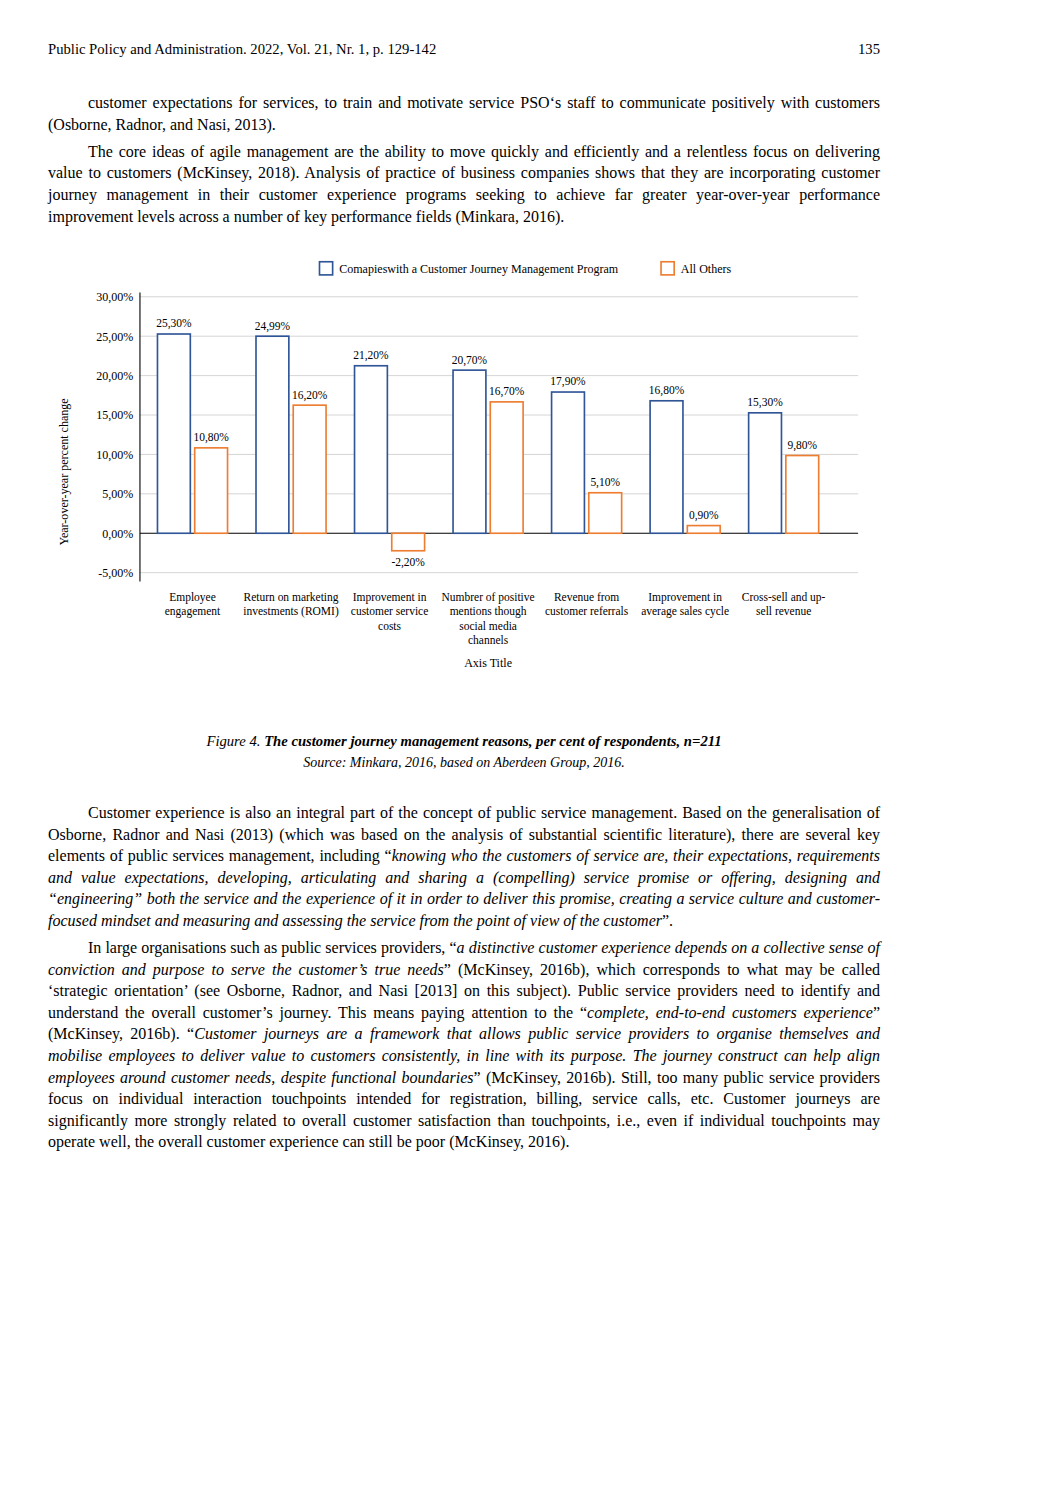Public Policy and Administration. 2022, Vol. 21, Nr. 1, p. 129-142
135
customer expectations for services, to train and motivate service PSO‘s staff to communicate positively with customers (Osborne, Radnor, and Nasi, 2013).
The core ideas of agile management are the ability to move quickly and efficiently and a relentless focus on delivering value to customers (McKinsey, 2018). Analysis of practice of business companies shows that they are incorporating customer journey management in their customer experience programs seeking to achieve far greater year-over-year performance improvement levels across a number of key performance fields (Minkara, 2016).
Comapieswith a Customer Journey Management Program All Others Year-over-year percent change 30,00% 25,00% 20,00% 15,00% 10,00% 5,00% 0,00% -5,00% 25,30% 10,80% 24,99% 16,20% 21,20% -2,20% 20,70% 16,70% 17,90% 5,10% 16,80% 0,90% 15,30% 9,80% Employee engagement Return on marketing investments (ROMI) Improvement in customer service costs Numbrer of positive mentions though social media channels Revenue from customer referrals Improvement in average sales cycle Cross-sell and up- sell revenue Axis Title
Figure 4. The customer journey management reasons, per cent of respondents, n=211 Source: Minkara, 2016, based on Aberdeen Group, 2016.
Customer experience is also an integral part of the concept of public service management. Based on the generalisation of Osborne, Radnor and Nasi (2013) (which was based on the analysis of substantial scientific literature), there are several key elements of public services management, including “knowing who the customers of service are, their expectations, requirements and value expectations, developing, articulating and sharing a (compelling) service promise or offering, designing and “engineering” both the service and the experience of it in order to deliver this promise, creating a service culture and customer-focused mindset and measuring and assessing the service from the point of view of the customer”.
In large organisations such as public services providers, “a distinctive customer experience depends on a collective sense of conviction and purpose to serve the customer’s true needs” (McKinsey, 2016b), which corresponds to what may be called ‘strategic orientation’ (see Osborne, Radnor, and Nasi [2013] on this subject). Public service providers need to identify and understand the overall customer’s journey. This means paying attention to the “complete, end-to-end customers experience” (McKinsey, 2016b). “Customer journeys are a framework that allows public service providers to organise themselves and mobilise employees to deliver value to customers consistently, in line with its purpose. The journey construct can help align employees around customer needs, despite functional boundaries” (McKinsey, 2016b). Still, too many public service providers focus on individual interaction touchpoints intended for registration, billing, service calls, etc. Customer journeys are significantly more strongly related to overall customer satisfaction than touchpoints, i.e., even if individual touchpoints may operate well, the overall customer experience can still be poor (McKinsey, 2016).